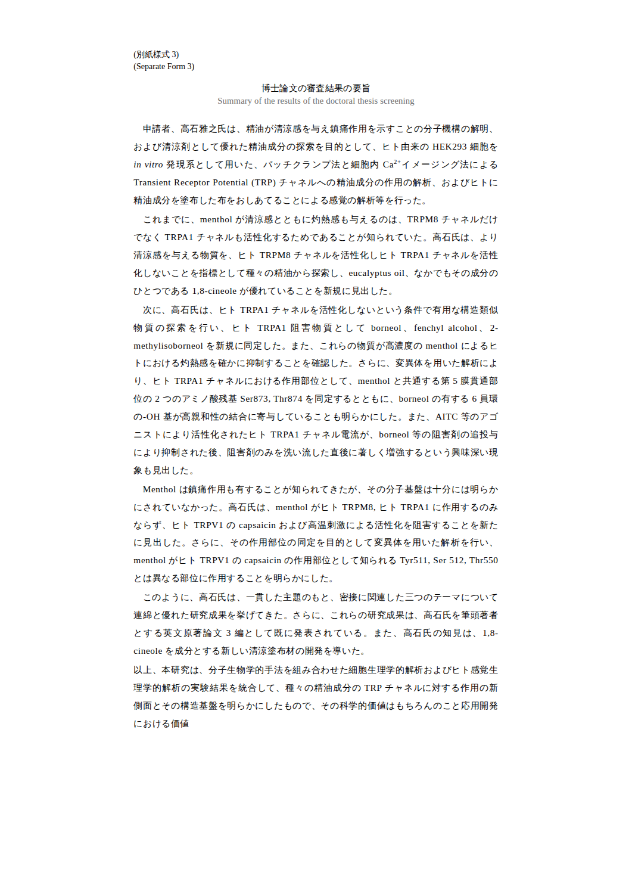(別紙様式 3)
(Separate Form 3)
博士論文の審査結果の要旨
Summary of the results of the doctoral thesis screening
申請者、高石雅之氏は、精油が清涼感を与え鎮痛作用を示すことの分子機構の解明、および清涼剤として優れた精油成分の探索を目的として、ヒト由来の HEK293 細胞を in vitro 発現系として用いた、パッチクランプ法と細胞内 Ca2+イメージング法による Transient Receptor Potential (TRP) チャネルへの精油成分の作用の解析、およびヒトに精油成分を塗布した布をおしあてることによる感覚の解析等を行った。
これまでに、menthol が清涼感とともに灼熱感も与えるのは、TRPM8 チャネルだけでなく TRPA1 チャネルも活性化するためであることが知られていた。高石氏は、より清涼感を与える物質を、ヒト TRPM8 チャネルを活性化しヒト TRPA1 チャネルを活性化しないことを指標として種々の精油から探索し、eucalyptus oil、なかでもその成分のひとつである 1,8-cineole が優れていることを新規に見出した。
次に、高石氏は、ヒト TRPA1 チャネルを活性化しないという条件で有用な構造類似物質の探索を行い、ヒト TRPA1 阻害物質として borneol、fenchyl alcohol、2-methylisoborneol を新規に同定した。また、これらの物質が高濃度の menthol によるヒトにおける灼熱感を確かに抑制することを確認した。さらに、変異体を用いた解析により、ヒト TRPA1 チャネルにおける作用部位として、menthol と共通する第 5 膜貫通部位の 2 つのアミノ酸残基 Ser873, Thr874 を同定するとともに、borneol の有する 6 員環の-OH 基が高親和性の結合に寄与していることも明らかにした。また、AITC 等のアゴニストにより活性化されたヒト TRPA1 チャネル電流が、borneol 等の阻害剤の追投与により抑制された後、阻害剤のみを洗い流した直後に著しく増強するという興味深い現象も見出した。
Menthol は鎮痛作用も有することが知られてきたが、その分子基盤は十分には明らかにされていなかった。高石氏は、menthol がヒト TRPM8, ヒト TRPA1 に作用するのみならず、ヒト TRPV1 の capsaicin および高温刺激による活性化を阻害することを新たに見出した。さらに、その作用部位の同定を目的として変異体を用いた解析を行い、menthol がヒト TRPV1 の capsaicin の作用部位として知られる Tyr511, Ser 512, Thr550 とは異なる部位に作用することを明らかにした。
このように、高石氏は、一貫した主題のもと、密接に関連した三つのテーマについて連綿と優れた研究成果を挙げてきた。さらに、これらの研究成果は、高石氏を筆頭著者とする英文原著論文 3 編として既に発表されている。また、高石氏の知見は、1,8-cineole を成分とする新しい清涼塗布材の開発を導いた。
以上、本研究は、分子生物学的手法を組み合わせた細胞生理学的解析およびヒト感覚生理学的解析の実験結果を統合して、種々の精油成分の TRP チャネルに対する作用の新側面とその構造基盤を明らかにしたもので、その科学的価値はもちろんのこと応用開発における価値